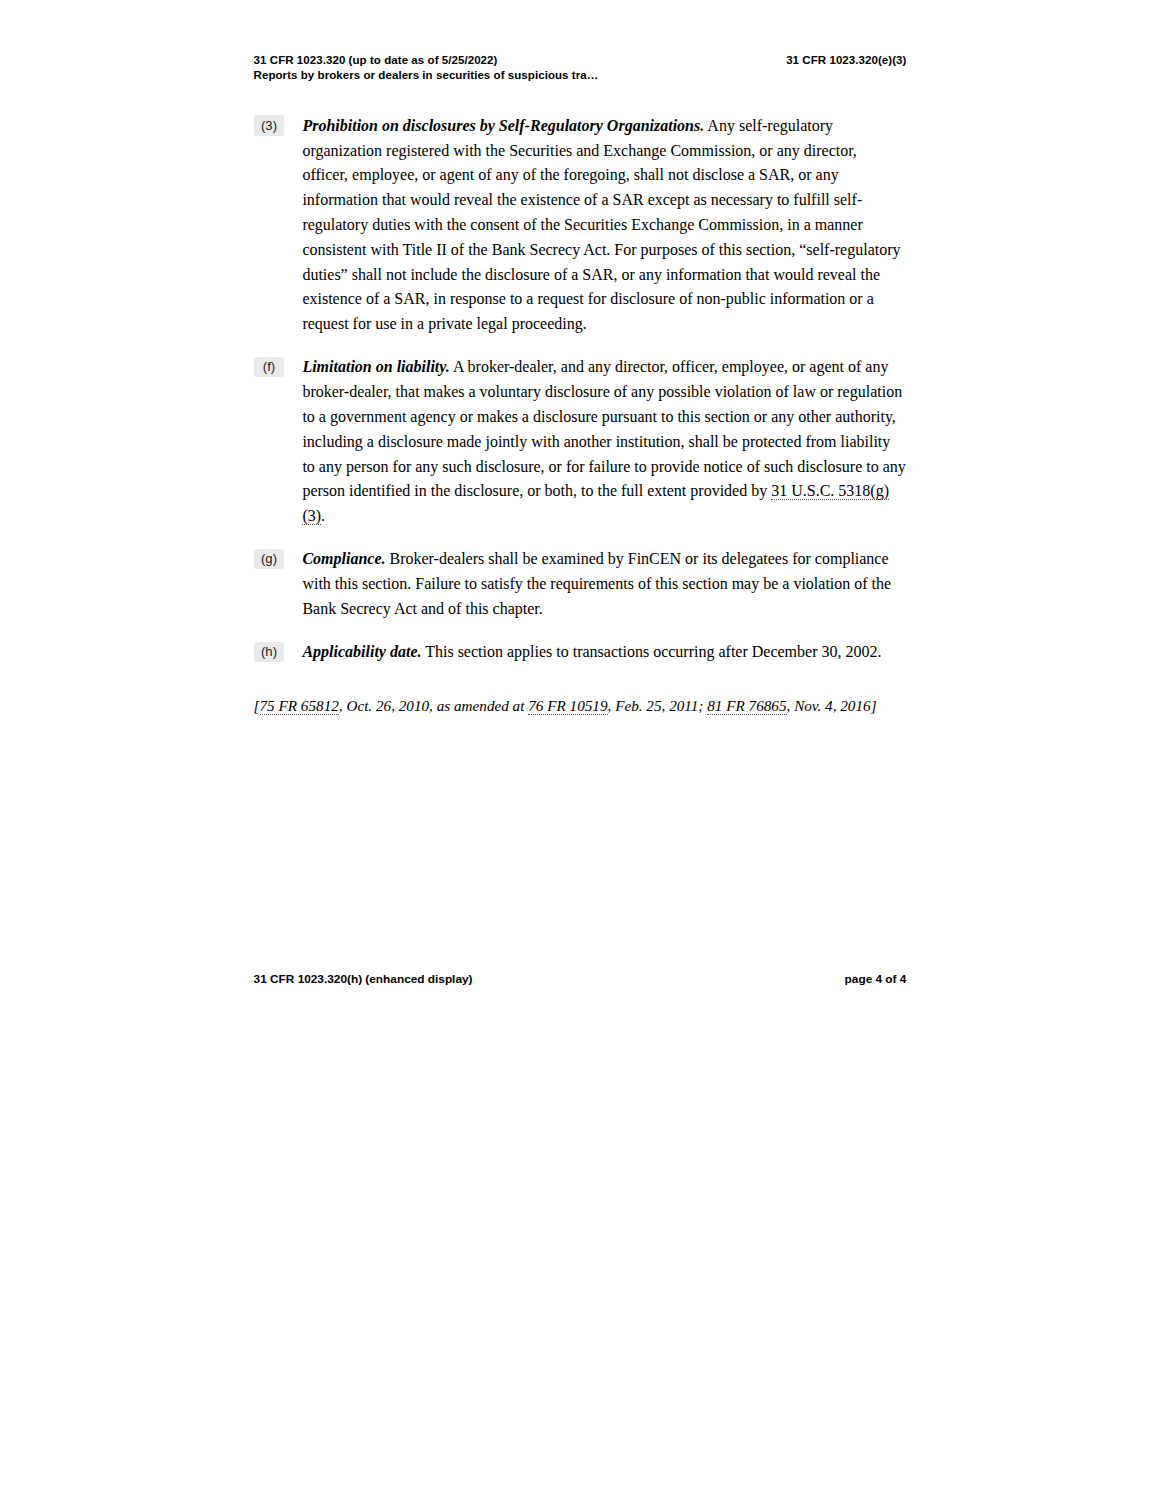31 CFR 1023.320 (up to date as of 5/25/2022)
Reports by brokers or dealers in securities of suspicious tra…
31 CFR 1023.320(e)(3)
(3) Prohibition on disclosures by Self-Regulatory Organizations. Any self-regulatory organization registered with the Securities and Exchange Commission, or any director, officer, employee, or agent of any of the foregoing, shall not disclose a SAR, or any information that would reveal the existence of a SAR except as necessary to fulfill self-regulatory duties with the consent of the Securities Exchange Commission, in a manner consistent with Title II of the Bank Secrecy Act. For purposes of this section, “self-regulatory duties” shall not include the disclosure of a SAR, or any information that would reveal the existence of a SAR, in response to a request for disclosure of non-public information or a request for use in a private legal proceeding.
(f) Limitation on liability. A broker-dealer, and any director, officer, employee, or agent of any broker-dealer, that makes a voluntary disclosure of any possible violation of law or regulation to a government agency or makes a disclosure pursuant to this section or any other authority, including a disclosure made jointly with another institution, shall be protected from liability to any person for any such disclosure, or for failure to provide notice of such disclosure to any person identified in the disclosure, or both, to the full extent provided by 31 U.S.C. 5318(g)(3).
(g) Compliance. Broker-dealers shall be examined by FinCEN or its delegatees for compliance with this section. Failure to satisfy the requirements of this section may be a violation of the Bank Secrecy Act and of this chapter.
(h) Applicability date. This section applies to transactions occurring after December 30, 2002.
[75 FR 65812, Oct. 26, 2010, as amended at 76 FR 10519, Feb. 25, 2011; 81 FR 76865, Nov. 4, 2016]
31 CFR 1023.320(h) (enhanced display)
page 4 of 4